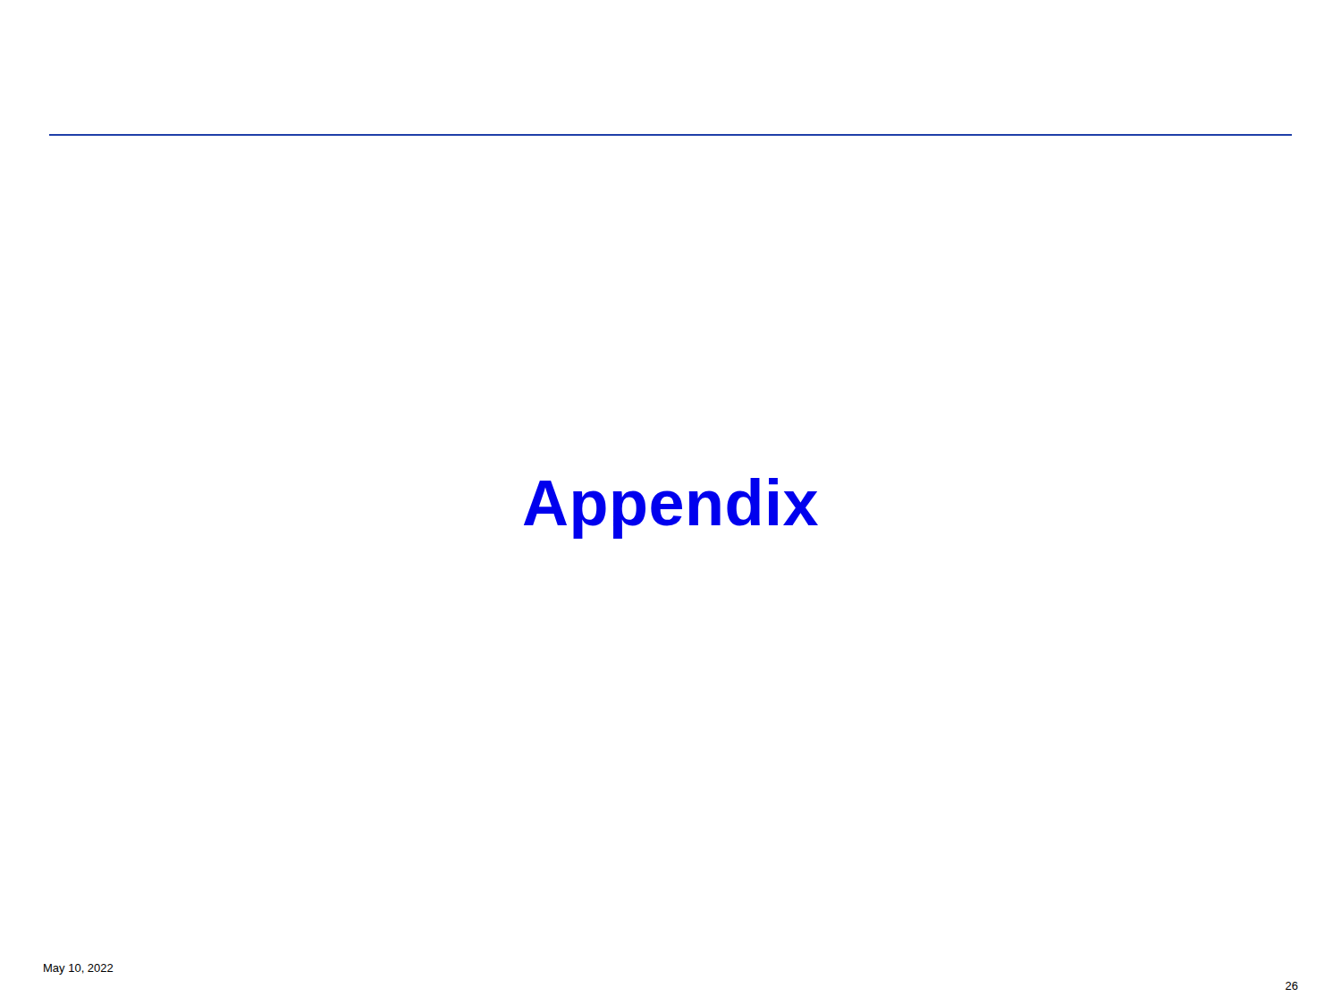Appendix
May 10, 2022
26